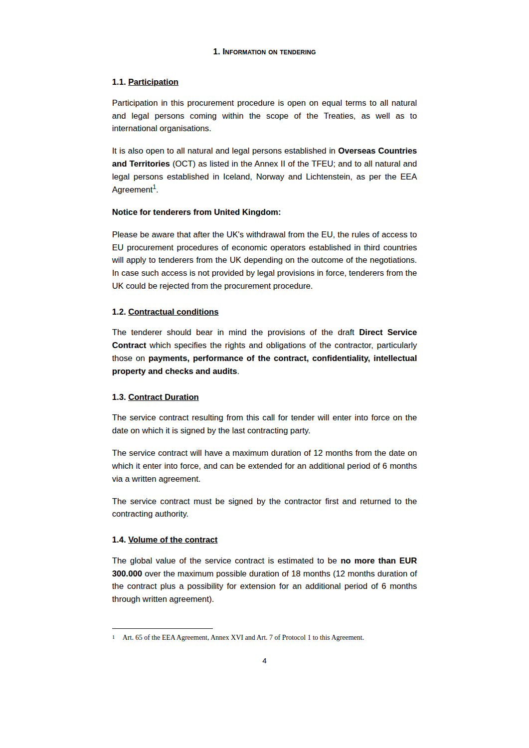1. Information on tendering
1.1. Participation
Participation in this procurement procedure is open on equal terms to all natural and legal persons coming within the scope of the Treaties, as well as to international organisations.
It is also open to all natural and legal persons established in Overseas Countries and Territories (OCT) as listed in the Annex II of the TFEU; and to all natural and legal persons established in Iceland, Norway and Lichtenstein, as per the EEA Agreement1.
Notice for tenderers from United Kingdom:
Please be aware that after the UK's withdrawal from the EU, the rules of access to EU procurement procedures of economic operators established in third countries will apply to tenderers from the UK depending on the outcome of the negotiations. In case such access is not provided by legal provisions in force, tenderers from the UK could be rejected from the procurement procedure.
1.2. Contractual conditions
The tenderer should bear in mind the provisions of the draft Direct Service Contract which specifies the rights and obligations of the contractor, particularly those on payments, performance of the contract, confidentiality, intellectual property and checks and audits.
1.3. Contract Duration
The service contract resulting from this call for tender will enter into force on the date on which it is signed by the last contracting party.
The service contract will have a maximum duration of 12 months from the date on which it enter into force, and can be extended for an additional period of 6 months via a written agreement.
The service contract must be signed by the contractor first and returned to the contracting authority.
1.4. Volume of the contract
The global value of the service contract is estimated to be no more than EUR 300.000 over the maximum possible duration of 18 months (12 months duration of the contract plus a possibility for extension for an additional period of 6 months through written agreement).
1 Art. 65 of the EEA Agreement, Annex XVI and Art. 7 of Protocol 1 to this Agreement.
4